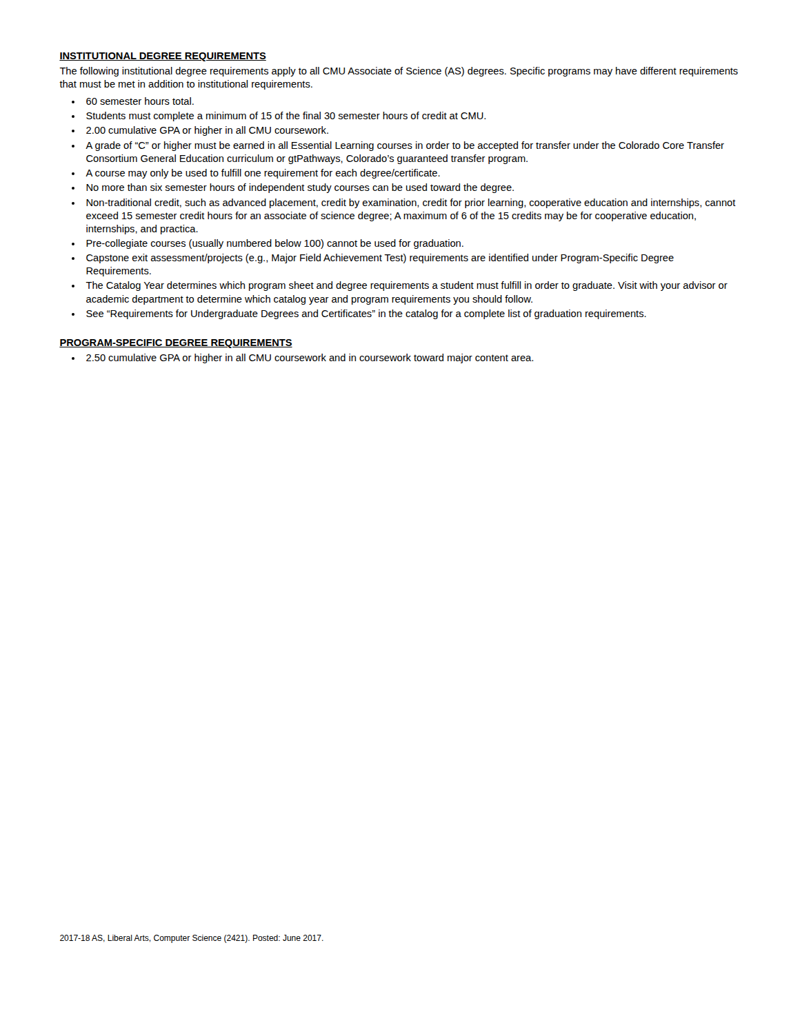INSTITUTIONAL DEGREE REQUIREMENTS
The following institutional degree requirements apply to all CMU Associate of Science (AS) degrees. Specific programs may have different requirements that must be met in addition to institutional requirements.
60 semester hours total.
Students must complete a minimum of 15 of the final 30 semester hours of credit at CMU.
2.00 cumulative GPA or higher in all CMU coursework.
A grade of “C” or higher must be earned in all Essential Learning courses in order to be accepted for transfer under the Colorado Core Transfer Consortium General Education curriculum or gtPathways, Colorado’s guaranteed transfer program.
A course may only be used to fulfill one requirement for each degree/certificate.
No more than six semester hours of independent study courses can be used toward the degree.
Non-traditional credit, such as advanced placement, credit by examination, credit for prior learning, cooperative education and internships, cannot exceed 15 semester credit hours for an associate of science degree; A maximum of 6 of the 15 credits may be for cooperative education, internships, and practica.
Pre-collegiate courses (usually numbered below 100) cannot be used for graduation.
Capstone exit assessment/projects (e.g., Major Field Achievement Test) requirements are identified under Program-Specific Degree Requirements.
The Catalog Year determines which program sheet and degree requirements a student must fulfill in order to graduate. Visit with your advisor or academic department to determine which catalog year and program requirements you should follow.
See “Requirements for Undergraduate Degrees and Certificates” in the catalog for a complete list of graduation requirements.
PROGRAM-SPECIFIC DEGREE REQUIREMENTS
2.50 cumulative GPA or higher in all CMU coursework and in coursework toward major content area.
2017-18 AS, Liberal Arts, Computer Science (2421). Posted: June 2017.